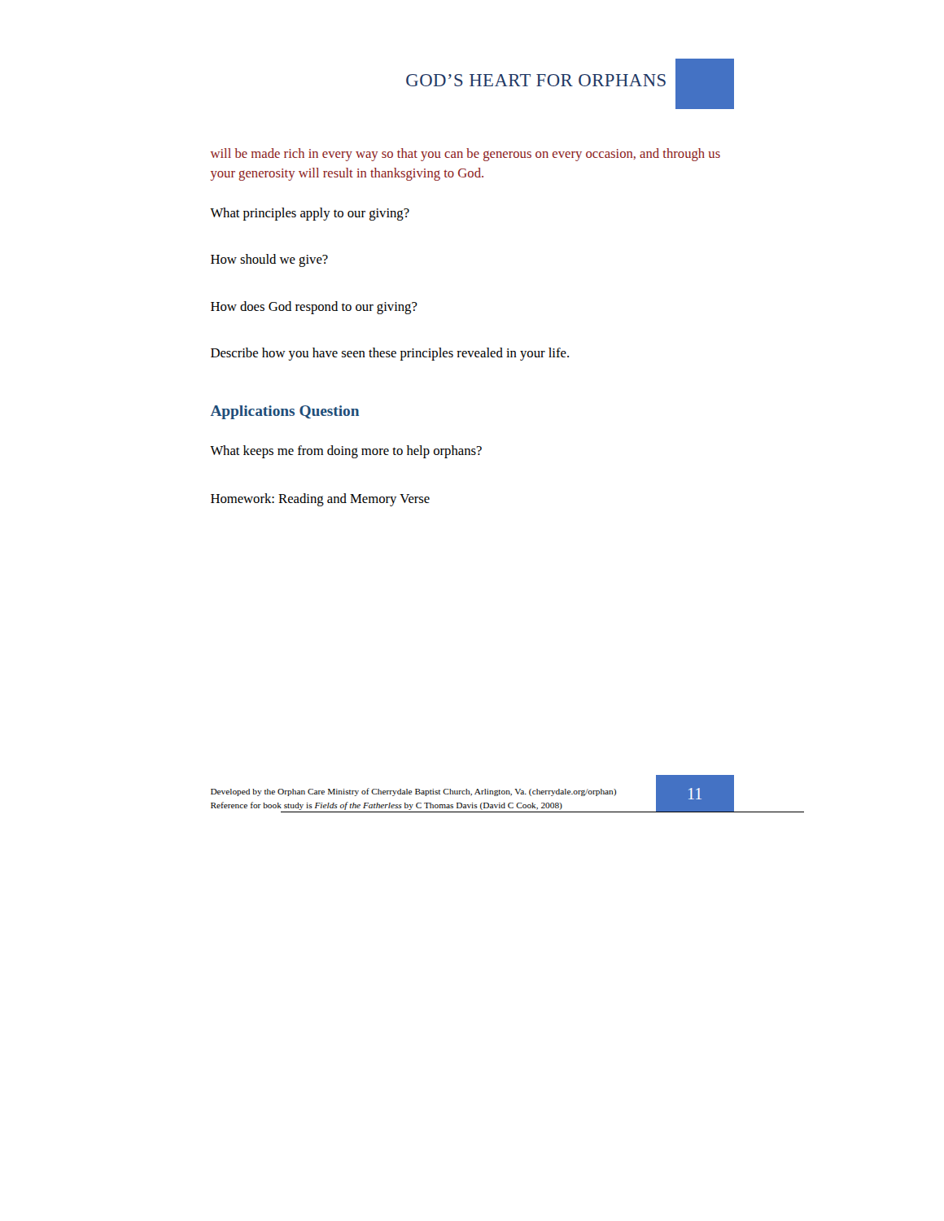God’s Heart for Orphans
will be made rich in every way so that you can be generous on every occasion, and through us your generosity will result in thanksgiving to God.
What principles apply to our giving?
How should we give?
How does God respond to our giving?
Describe how you have seen these principles revealed in your life.
Applications Question
What keeps me from doing more to help orphans?
Homework: Reading and Memory Verse
Developed by the Orphan Care Ministry of Cherrydale Baptist Church, Arlington, Va. (cherrydale.org/orphan)
Reference for book study is Fields of the Fatherless by C Thomas Davis (David C Cook, 2008)
11